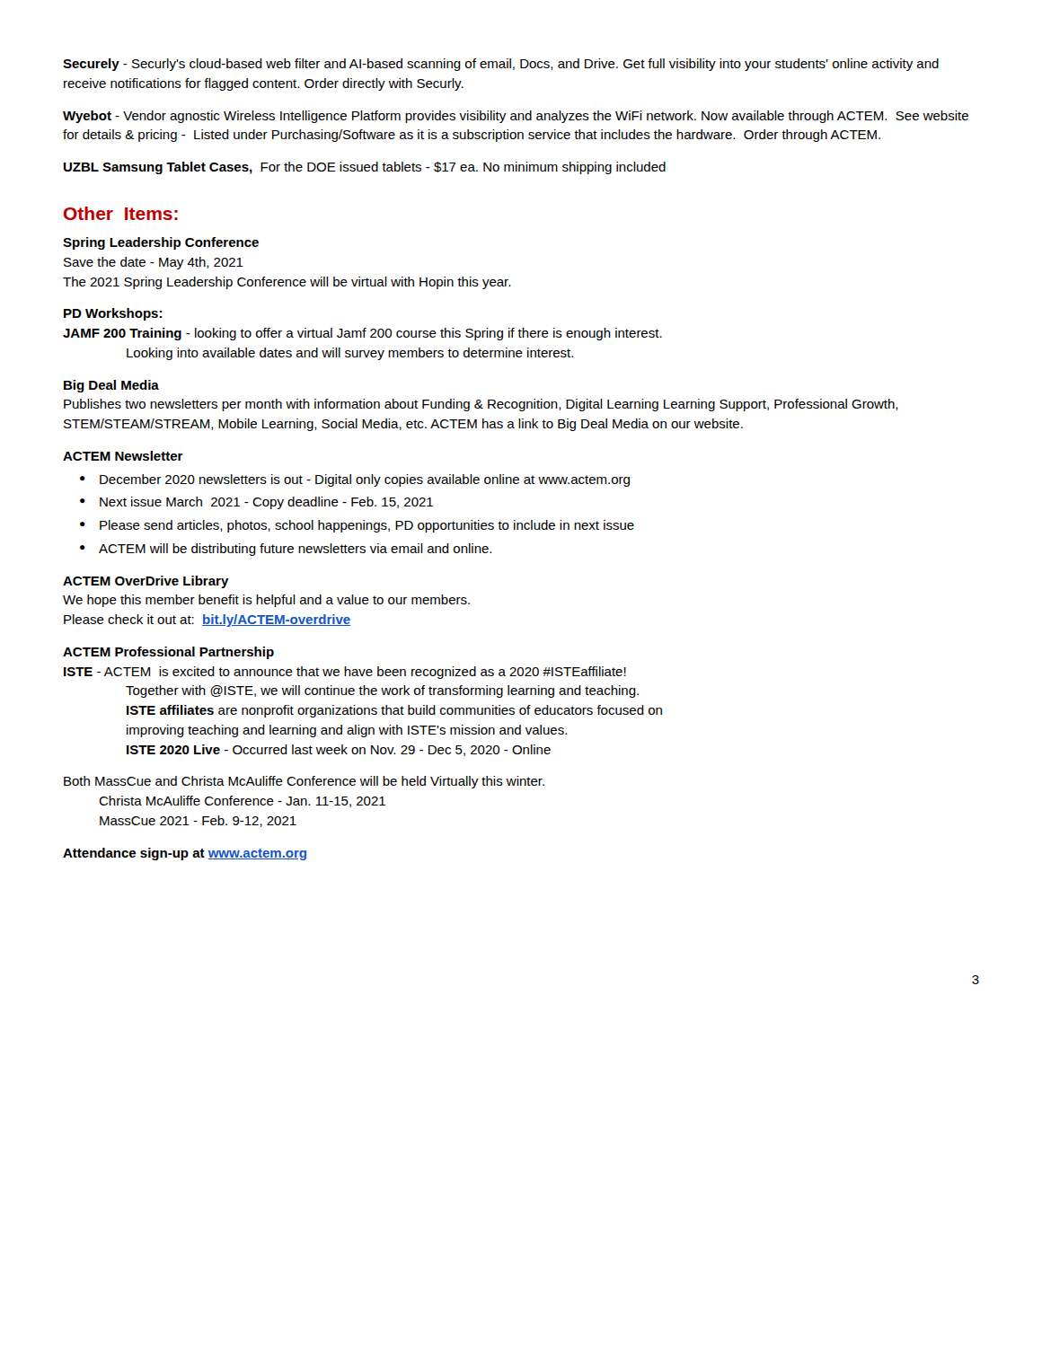Securely - Securly's cloud-based web filter and AI-based scanning of email, Docs, and Drive. Get full visibility into your students' online activity and receive notifications for flagged content. Order directly with Securly.
Wyebot - Vendor agnostic Wireless Intelligence Platform provides visibility and analyzes the WiFi network. Now available through ACTEM. See website for details & pricing - Listed under Purchasing/Software as it is a subscription service that includes the hardware. Order through ACTEM.
UZBL Samsung Tablet Cases, For the DOE issued tablets - $17 ea. No minimum shipping included
Other Items:
Spring Leadership Conference
Save the date - May 4th, 2021
The 2021 Spring Leadership Conference will be virtual with Hopin this year.
PD Workshops:
JAMF 200 Training - looking to offer a virtual Jamf 200 course this Spring if there is enough interest.
Looking into available dates and will survey members to determine interest.
Big Deal Media
Publishes two newsletters per month with information about Funding & Recognition, Digital Learning Learning Support, Professional Growth, STEM/STEAM/STREAM, Mobile Learning, Social Media, etc. ACTEM has a link to Big Deal Media on our website.
ACTEM Newsletter
December 2020 newsletters is out - Digital only copies available online at www.actem.org
Next issue March 2021 - Copy deadline - Feb. 15, 2021
Please send articles, photos, school happenings, PD opportunities to include in next issue
ACTEM will be distributing future newsletters via email and online.
ACTEM OverDrive Library
We hope this member benefit is helpful and a value to our members.
Please check it out at: bit.ly/ACTEM-overdrive
ACTEM Professional Partnership
ISTE - ACTEM is excited to announce that we have been recognized as a 2020 #ISTEaffiliate!
Together with @ISTE, we will continue the work of transforming learning and teaching.
ISTE affiliates are nonprofit organizations that build communities of educators focused on
improving teaching and learning and align with ISTE's mission and values.
ISTE 2020 Live - Occurred last week on Nov. 29 - Dec 5, 2020 - Online
Both MassCue and Christa McAuliffe Conference will be held Virtually this winter.
Christa McAuliffe Conference - Jan. 11-15, 2021
MassCue 2021 - Feb. 9-12, 2021
Attendance sign-up at www.actem.org
3